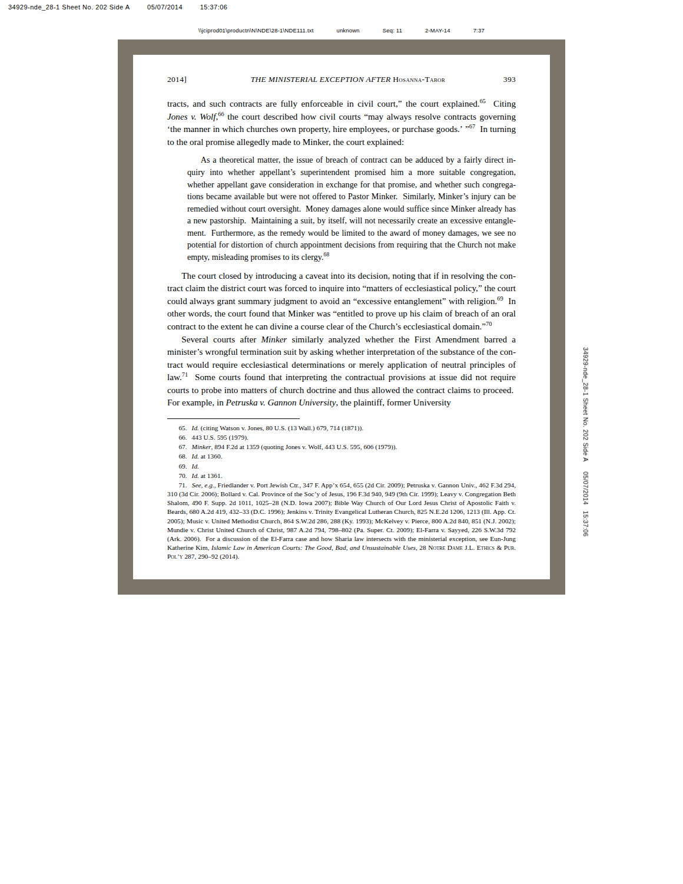34929-nde_28-1 Sheet No. 202 Side A 05/07/2014 15:37:06
34929-nde_28-1 Sheet No. 202 Side A 05/07/2014 15:37:06
\\jciprod01\productn\N\NDE\28-1\NDE111.txt unknown Seq: 11 2-MAY-14 7:37
2014]
THE MINISTERIAL EXCEPTION AFTER Hosanna-Tabor
393
tracts, and such contracts are fully enforceable in civil court,” the court explained.65 Citing Jones v. Wolf,66 the court described how civil courts “may always resolve contracts governing ‘the manner in which churches own property, hire employees, or purchase goods.’ ”67 In turning to the oral promise allegedly made to Minker, the court explained:
As a theoretical matter, the issue of breach of contract can be adduced by a fairly direct inquiry into whether appellant’s superintendent promised him a more suitable congregation, whether appellant gave consideration in exchange for that promise, and whether such congregations became available but were not offered to Pastor Minker. Similarly, Minker’s injury can be remedied without court oversight. Money damages alone would suffice since Minker already has a new pastorship. Maintaining a suit, by itself, will not necessarily create an excessive entanglement. Furthermore, as the remedy would be limited to the award of money damages, we see no potential for distortion of church appointment decisions from requiring that the Church not make empty, misleading promises to its clergy.68
The court closed by introducing a caveat into its decision, noting that if in resolving the contract claim the district court was forced to inquire into “matters of ecclesiastical policy,” the court could always grant summary judgment to avoid an “excessive entanglement” with religion.69 In other words, the court found that Minker was “entitled to prove up his claim of breach of an oral contract to the extent he can divine a course clear of the Church’s ecclesiastical domain.”70
Several courts after Minker similarly analyzed whether the First Amendment barred a minister’s wrongful termination suit by asking whether interpretation of the substance of the contract would require ecclesiastical determinations or merely application of neutral principles of law.71 Some courts found that interpreting the contractual provisions at issue did not require courts to probe into matters of church doctrine and thus allowed the contract claims to proceed. For example, in Petruska v. Gannon University, the plaintiff, former University
65. Id. (citing Watson v. Jones, 80 U.S. (13 Wall.) 679, 714 (1871)).
66. 443 U.S. 595 (1979).
67. Minker, 894 F.2d at 1359 (quoting Jones v. Wolf, 443 U.S. 595, 606 (1979)).
68. Id. at 1360.
69. Id.
70. Id. at 1361.
71. See, e.g., Friedlander v. Port Jewish Ctr., 347 F. App’x 654, 655 (2d Cir. 2009); Petruska v. Gannon Univ., 462 F.3d 294, 310 (3d Cir. 2006); Bollard v. Cal. Province of the Soc’y of Jesus, 196 F.3d 940, 949 (9th Cir. 1999); Leavy v. Congregation Beth Shalom, 490 F. Supp. 2d 1011, 1025–28 (N.D. Iowa 2007); Bible Way Church of Our Lord Jesus Christ of Apostolic Faith v. Beards, 680 A.2d 419, 432–33 (D.C. 1996); Jenkins v. Trinity Evangelical Lutheran Church, 825 N.E.2d 1206, 1213 (Ill. App. Ct. 2005); Music v. United Methodist Church, 864 S.W.2d 286, 288 (Ky. 1993); McKelvey v. Pierce, 800 A.2d 840, 851 (N.J. 2002); Mundie v. Christ United Church of Christ, 987 A.2d 794, 798–802 (Pa. Super. Ct. 2009); El-Farra v. Sayyed, 226 S.W.3d 792 (Ark. 2006). For a discussion of the El-Farra case and how Sharia law intersects with the ministerial exception, see Eun-Jung Katherine Kim, Islamic Law in American Courts: The Good, Bad, and Unsustainable Uses, 28 Notre Dame J.L. Ethics & Pub. Pol’y 287, 290–92 (2014).